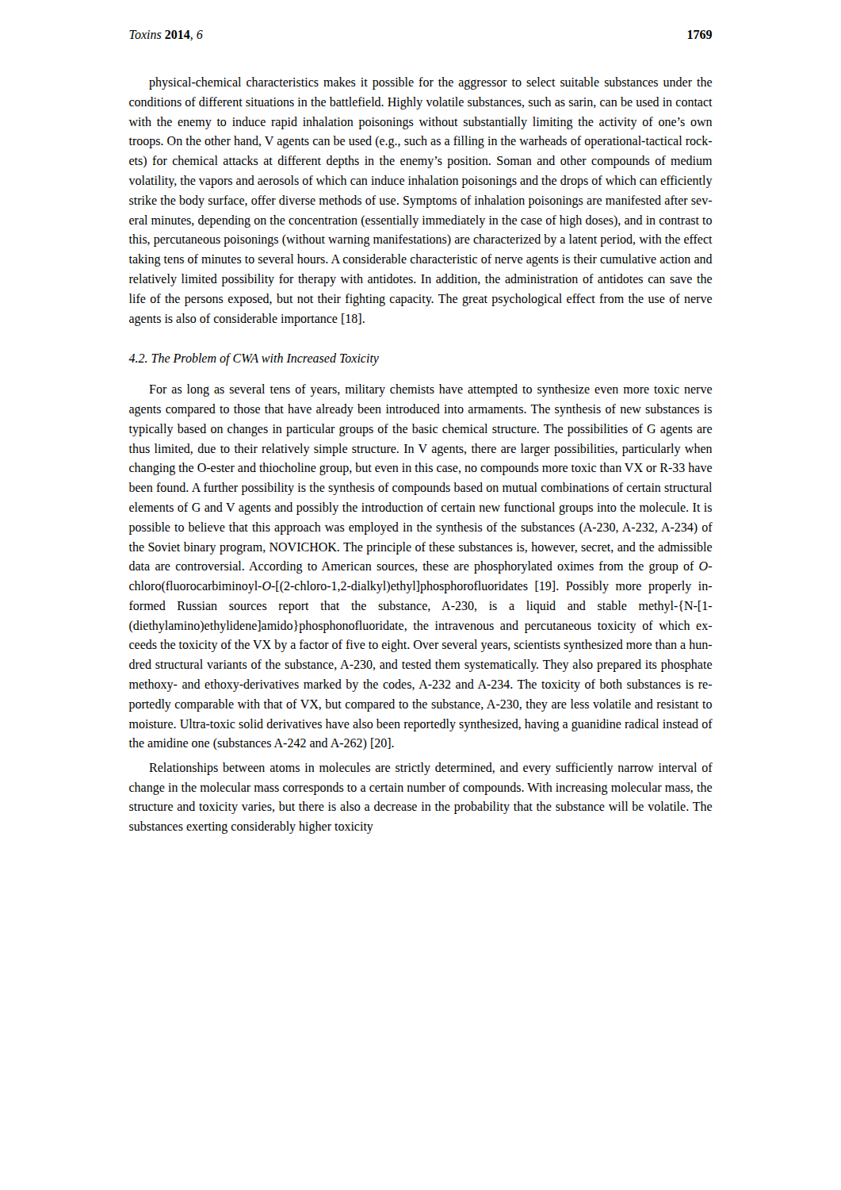Toxins 2014, 6 1769
physical-chemical characteristics makes it possible for the aggressor to select suitable substances under the conditions of different situations in the battlefield. Highly volatile substances, such as sarin, can be used in contact with the enemy to induce rapid inhalation poisonings without substantially limiting the activity of one’s own troops. On the other hand, V agents can be used (e.g., such as a filling in the warheads of operational-tactical rockets) for chemical attacks at different depths in the enemy’s position. Soman and other compounds of medium volatility, the vapors and aerosols of which can induce inhalation poisonings and the drops of which can efficiently strike the body surface, offer diverse methods of use. Symptoms of inhalation poisonings are manifested after several minutes, depending on the concentration (essentially immediately in the case of high doses), and in contrast to this, percutaneous poisonings (without warning manifestations) are characterized by a latent period, with the effect taking tens of minutes to several hours. A considerable characteristic of nerve agents is their cumulative action and relatively limited possibility for therapy with antidotes. In addition, the administration of antidotes can save the life of the persons exposed, but not their fighting capacity. The great psychological effect from the use of nerve agents is also of considerable importance [18].
4.2. The Problem of CWA with Increased Toxicity
For as long as several tens of years, military chemists have attempted to synthesize even more toxic nerve agents compared to those that have already been introduced into armaments. The synthesis of new substances is typically based on changes in particular groups of the basic chemical structure. The possibilities of G agents are thus limited, due to their relatively simple structure. In V agents, there are larger possibilities, particularly when changing the O-ester and thiocholine group, but even in this case, no compounds more toxic than VX or R-33 have been found. A further possibility is the synthesis of compounds based on mutual combinations of certain structural elements of G and V agents and possibly the introduction of certain new functional groups into the molecule. It is possible to believe that this approach was employed in the synthesis of the substances (A-230, A-232, A-234) of the Soviet binary program, NOVICHOK. The principle of these substances is, however, secret, and the admissible data are controversial. According to American sources, these are phosphorylated oximes from the group of O-chloro(fluorocarbiminoyl-O-[(2-chloro-1,2-dialkyl)ethyl]phosphorofluoridates [19]. Possibly more properly informed Russian sources report that the substance, A-230, is a liquid and stable methyl-{N-[1-(diethylamino)ethylidene]amido}phosphonofluoridate, the intravenous and percutaneous toxicity of which exceeds the toxicity of the VX by a factor of five to eight. Over several years, scientists synthesized more than a hundred structural variants of the substance, A-230, and tested them systematically. They also prepared its phosphate methoxy- and ethoxy-derivatives marked by the codes, A-232 and A-234. The toxicity of both substances is reportedly comparable with that of VX, but compared to the substance, A-230, they are less volatile and resistant to moisture. Ultra-toxic solid derivatives have also been reportedly synthesized, having a guanidine radical instead of the amidine one (substances A-242 and A-262) [20].
Relationships between atoms in molecules are strictly determined, and every sufficiently narrow interval of change in the molecular mass corresponds to a certain number of compounds. With increasing molecular mass, the structure and toxicity varies, but there is also a decrease in the probability that the substance will be volatile. The substances exerting considerably higher toxicity